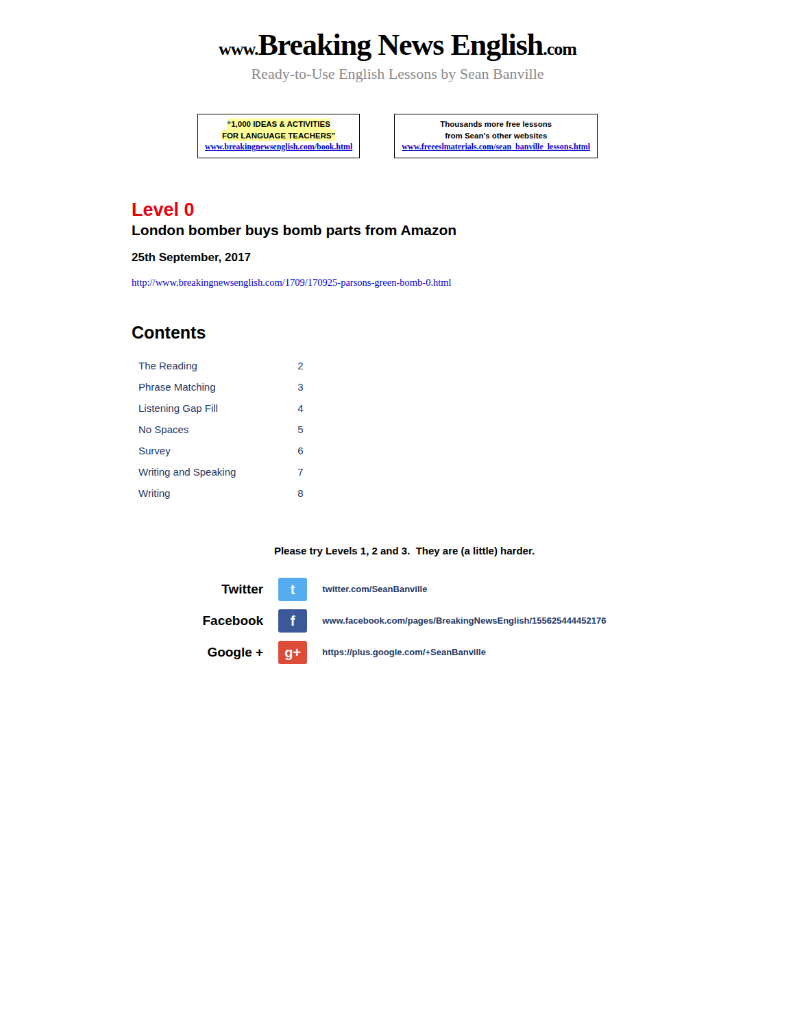www. Breaking News English.com
Ready-to-Use English Lessons by Sean Banville
“1,000 IDEAS & ACTIVITIES
FOR LANGUAGE TEACHERS”
www.breakingnewsenglish.com/book.html
Thousands more free lessons
from Sean's other websites
www.freeeslmaterials.com/sean_banville_lessons.html
Level 0
London bomber buys bomb parts from Amazon
25th September, 2017
http://www.breakingnewsenglish.com/1709/170925-parsons-green-bomb-0.html
Contents
| The Reading | 2 |
| Phrase Matching | 3 |
| Listening Gap Fill | 4 |
| No Spaces | 5 |
| Survey | 6 |
| Writing and Speaking | 7 |
| Writing | 8 |
Please try Levels 1, 2 and 3. They are (a little) harder.
| Twitter | t | twitter.com/SeanBanville |
| Facebook | f | www.facebook.com/pages/BreakingNewsEnglish/155625444452176 |
| Google + | g+ | https://plus.google.com/+SeanBanville |